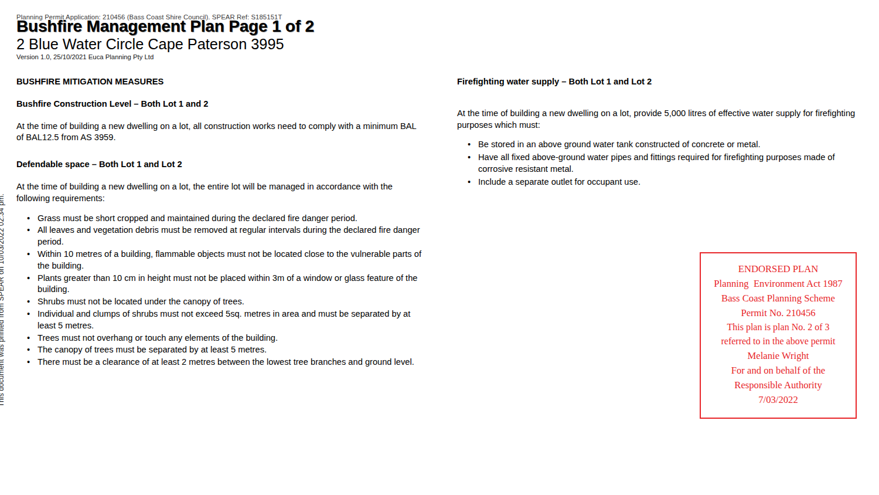Planning Permit Application: 210456 (Bass Coast Shire Council). SPEAR Ref: S185151T
Bushfire Management Plan Page 1 of 2 Bushfire Management Plan Page 1 of 2
2 Blue Water Circle Cape Paterson 3995
Version 1.0, 25/10/2021 Euca Planning Pty Ltd
BUSHFIRE MITIGATION MEASURES
Bushfire Construction Level – Both Lot 1 and 2
At the time of building a new dwelling on a lot, all construction works need to comply with a minimum BAL of BAL12.5 from AS 3959.
Defendable space – Both Lot 1 and Lot 2
At the time of building a new dwelling on a lot, the entire lot will be managed in accordance with the following requirements:
Grass must be short cropped and maintained during the declared fire danger period.
All leaves and vegetation debris must be removed at regular intervals during the declared fire danger period.
Within 10 metres of a building, flammable objects must not be located close to the vulnerable parts of the building.
Plants greater than 10 cm in height must not be placed within 3m of a window or glass feature of the building.
Shrubs must not be located under the canopy of trees.
Individual and clumps of shrubs must not exceed 5sq. metres in area and must be separated by at least 5 metres.
Trees must not overhang or touch any elements of the building.
The canopy of trees must be separated by at least 5 metres.
There must be a clearance of at least 2 metres between the lowest tree branches and ground level.
Firefighting water supply – Both Lot 1 and Lot 2
At the time of building a new dwelling on a lot, provide 5,000 litres of effective water supply for firefighting purposes which must:
Be stored in an above ground water tank constructed of concrete or metal.
Have all fixed above-ground water pipes and fittings required for firefighting purposes made of corrosive resistant metal.
Include a separate outlet for occupant use.
ENDORSED PLAN Planning Environment Act 1987 Bass Coast Planning Scheme Permit No. 210456 This plan is plan No. 2 of 3 referred to in the above permit Melanie Wright For and on behalf of the Responsible Authority 7/03/2022
This document was printed from SPEAR on 10/03/2022 02:34 pm.